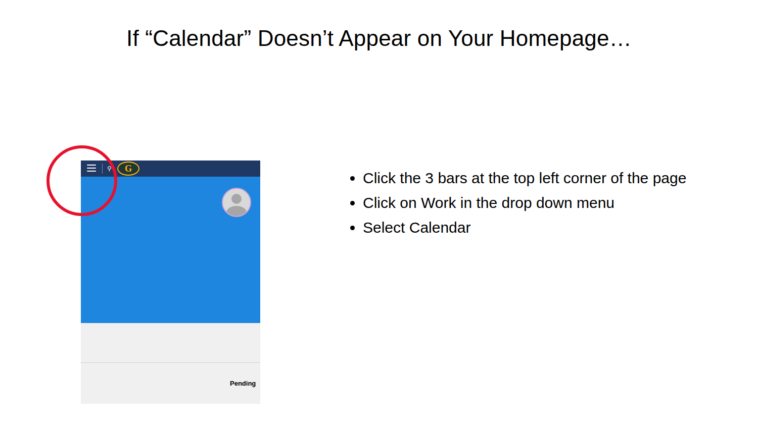If “Calendar” Doesn’t Appear on Your Homepage…
⚲
G
Pending
Click the 3 bars at the top left corner of the page
Click on Work in the drop down menu
Select Calendar